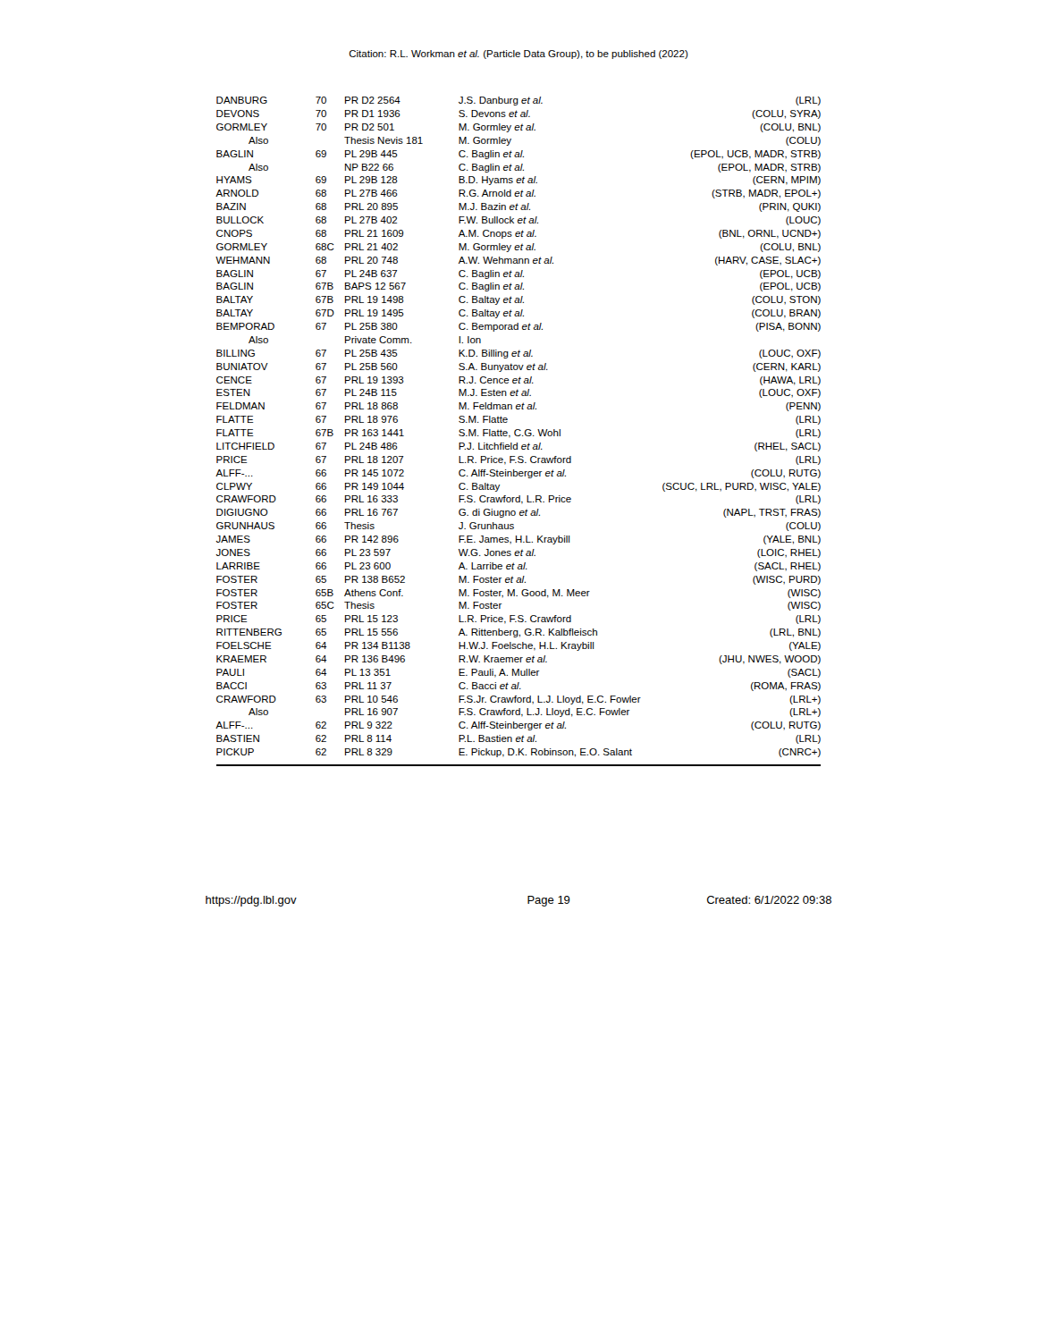Citation: R.L. Workman et al. (Particle Data Group), to be published (2022)
| DANBURG | 70 | PR D2 2564 | J.S. Danburg et al. | (LRL) |
| DEVONS | 70 | PR D1 1936 | S. Devons et al. | (COLU, SYRA) |
| GORMLEY | 70 | PR D2 501 | M. Gormley et al. | (COLU, BNL) |
| Also | | Thesis Nevis 181 | M. Gormley | (COLU) |
| BAGLIN | 69 | PL 29B 445 | C. Baglin et al. | (EPOL, UCB, MADR, STRB) |
| Also | | NP B22 66 | C. Baglin et al. | (EPOL, MADR, STRB) |
| HYAMS | 69 | PL 29B 128 | B.D. Hyams et al. | (CERN, MPIM) |
| ARNOLD | 68 | PL 27B 466 | R.G. Arnold et al. | (STRB, MADR, EPOL+) |
| BAZIN | 68 | PRL 20 895 | M.J. Bazin et al. | (PRIN, QUKI) |
| BULLOCK | 68 | PL 27B 402 | F.W. Bullock et al. | (LOUC) |
| CNOPS | 68 | PRL 21 1609 | A.M. Cnops et al. | (BNL, ORNL, UCND+) |
| GORMLEY | 68C | PRL 21 402 | M. Gormley et al. | (COLU, BNL) |
| WEHMANN | 68 | PRL 20 748 | A.W. Wehmann et al. | (HARV, CASE, SLAC+) |
| BAGLIN | 67 | PL 24B 637 | C. Baglin et al. | (EPOL, UCB) |
| BAGLIN | 67B | BAPS 12 567 | C. Baglin et al. | (EPOL, UCB) |
| BALTAY | 67B | PRL 19 1498 | C. Baltay et al. | (COLU, STON) |
| BALTAY | 67D | PRL 19 1495 | C. Baltay et al. | (COLU, BRAN) |
| BEMPORAD | 67 | PL 25B 380 | C. Bemporad et al. | (PISA, BONN) |
| Also | | Private Comm. | I. Ion | |
| BILLING | 67 | PL 25B 435 | K.D. Billing et al. | (LOUC, OXF) |
| BUNIATOV | 67 | PL 25B 560 | S.A. Bunyatov et al. | (CERN, KARL) |
| CENCE | 67 | PRL 19 1393 | R.J. Cence et al. | (HAWA, LRL) |
| ESTEN | 67 | PL 24B 115 | M.J. Esten et al. | (LOUC, OXF) |
| FELDMAN | 67 | PRL 18 868 | M. Feldman et al. | (PENN) |
| FLATTE | 67 | PRL 18 976 | S.M. Flatte | (LRL) |
| FLATTE | 67B | PR 163 1441 | S.M. Flatte, C.G. Wohl | (LRL) |
| LITCHFIELD | 67 | PL 24B 486 | P.J. Litchfield et al. | (RHEL, SACL) |
| PRICE | 67 | PRL 18 1207 | L.R. Price, F.S. Crawford | (LRL) |
| ALFF-... | 66 | PR 145 1072 | C. Alff-Steinberger et al. | (COLU, RUTG) |
| CLPWY | 66 | PR 149 1044 | C. Baltay | (SCUC, LRL, PURD, WISC, YALE) |
| CRAWFORD | 66 | PRL 16 333 | F.S. Crawford, L.R. Price | (LRL) |
| DIGIUGNO | 66 | PRL 16 767 | G. di Giugno et al. | (NAPL, TRST, FRAS) |
| GRUNHAUS | 66 | Thesis | J. Grunhaus | (COLU) |
| JAMES | 66 | PR 142 896 | F.E. James, H.L. Kraybill | (YALE, BNL) |
| JONES | 66 | PL 23 597 | W.G. Jones et al. | (LOIC, RHEL) |
| LARRIBE | 66 | PL 23 600 | A. Larribe et al. | (SACL, RHEL) |
| FOSTER | 65 | PR 138 B652 | M. Foster et al. | (WISC, PURD) |
| FOSTER | 65B | Athens Conf. | M. Foster, M. Good, M. Meer | (WISC) |
| FOSTER | 65C | Thesis | M. Foster | (WISC) |
| PRICE | 65 | PRL 15 123 | L.R. Price, F.S. Crawford | (LRL) |
| RITTENBERG | 65 | PRL 15 556 | A. Rittenberg, G.R. Kalbfleisch | (LRL, BNL) |
| FOELSCHE | 64 | PR 134 B1138 | H.W.J. Foelsche, H.L. Kraybill | (YALE) |
| KRAEMER | 64 | PR 136 B496 | R.W. Kraemer et al. | (JHU, NWES, WOOD) |
| PAULI | 64 | PL 13 351 | E. Pauli, A. Muller | (SACL) |
| BACCI | 63 | PRL 11 37 | C. Bacci et al. | (ROMA, FRAS) |
| CRAWFORD | 63 | PRL 10 546 | F.S.Jr. Crawford, L.J. Lloyd, E.C. Fowler | (LRL+) |
| Also | | PRL 16 907 | F.S. Crawford, L.J. Lloyd, E.C. Fowler | (LRL+) |
| ALFF-... | 62 | PRL 9 322 | C. Alff-Steinberger et al. | (COLU, RUTG) |
| BASTIEN | 62 | PRL 8 114 | P.L. Bastien et al. | (LRL) |
| PICKUP | 62 | PRL 8 329 | E. Pickup, D.K. Robinson, E.O. Salant | (CNRC+) |
https://pdg.lbl.gov Page 19 Created: 6/1/2022 09:38